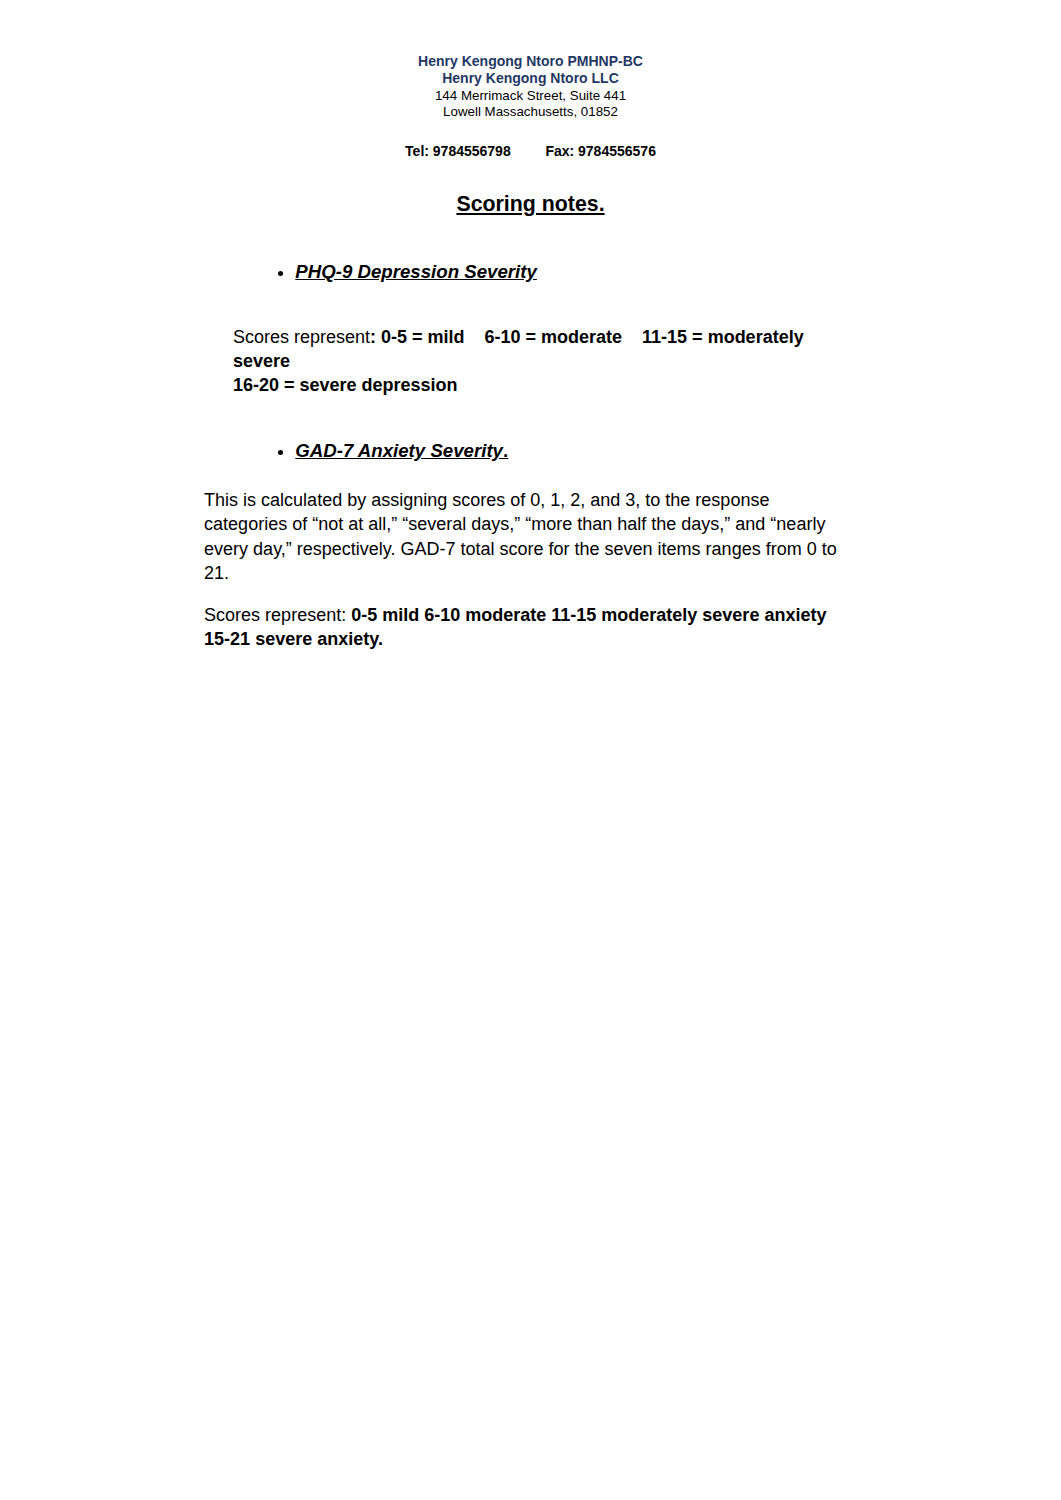Henry Kengong Ntoro PMHNP-BC
Henry Kengong Ntoro LLC
144 Merrimack Street, Suite 441
Lowell Massachusetts, 01852
Tel: 9784556798 Fax: 9784556576
Scoring notes.
PHQ-9 Depression Severity
Scores represent: 0-5 = mild 6-10 = moderate 11-15 = moderately severe
16-20 = severe depression
GAD-7 Anxiety Severity.
This is calculated by assigning scores of 0, 1, 2, and 3, to the response categories of “not at all,” “several days,” “more than half the days,” and “nearly every day,” respectively. GAD-7 total score for the seven items ranges from 0 to 21.
Scores represent: 0-5 mild 6-10 moderate 11-15 moderately severe anxiety
15-21 severe anxiety.